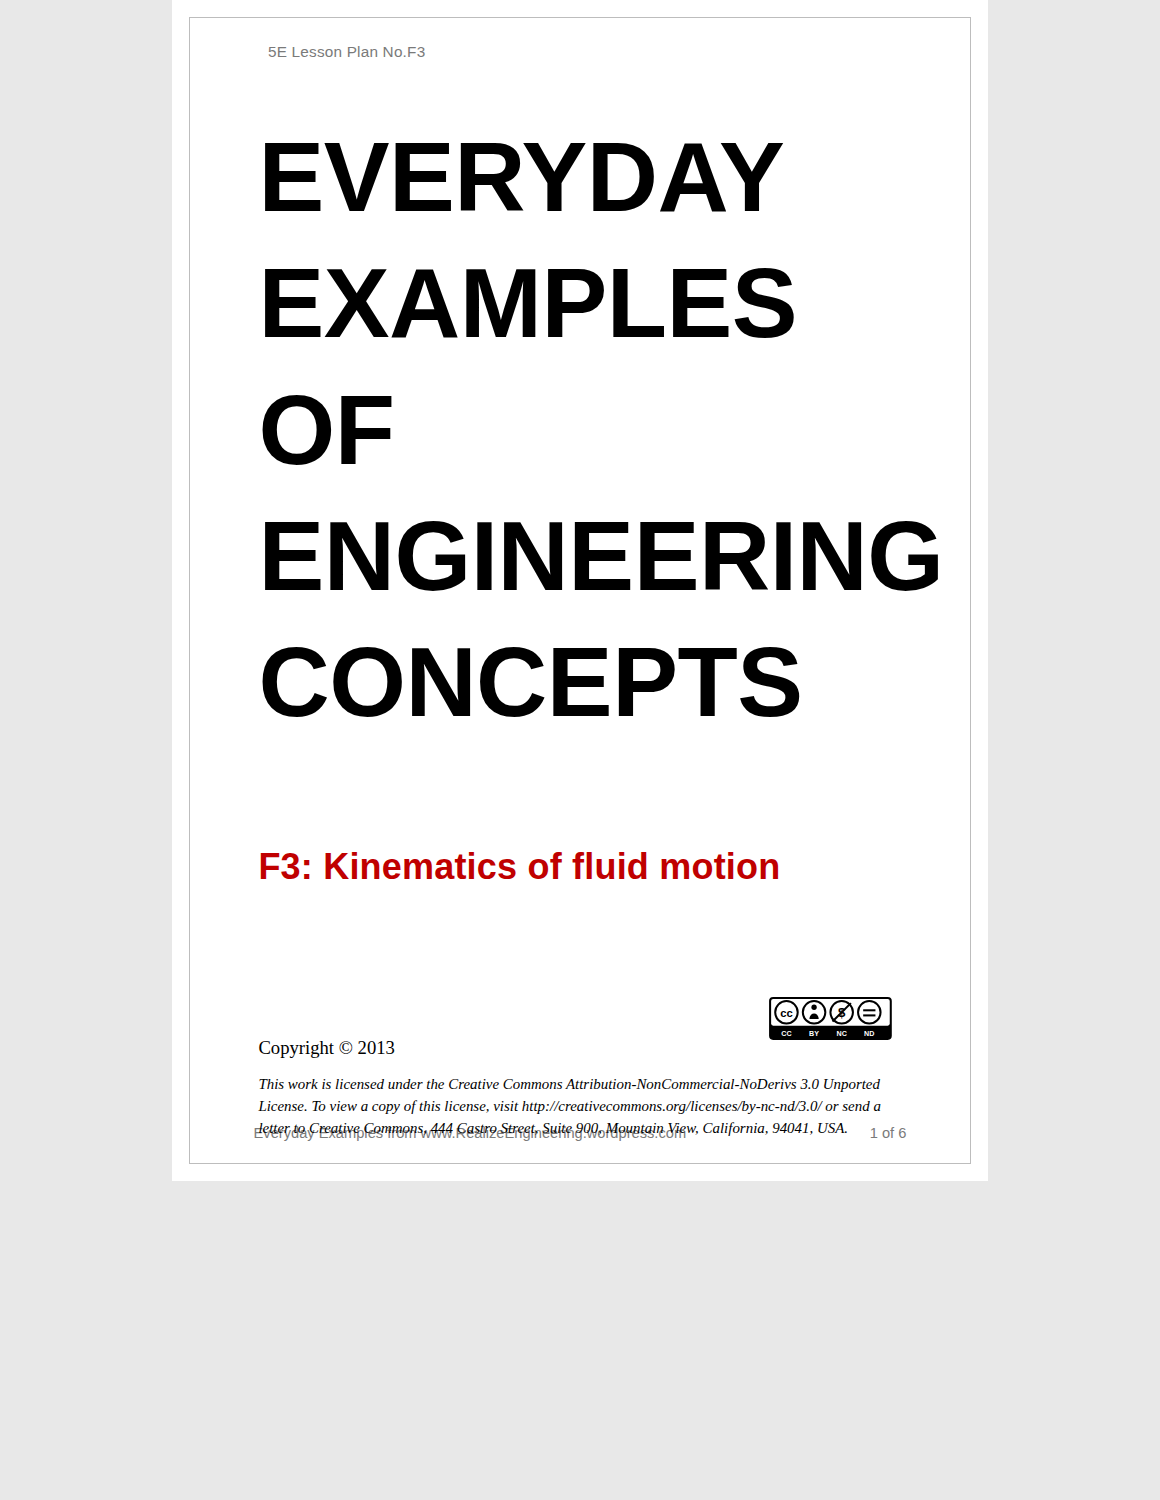5E Lesson Plan No.F3
Everyday Examples of Engineering Concepts
F3: Kinematics of fluid motion
cc $ CC BY NC ND
Copyright © 2013
This work is licensed under the Creative Commons Attribution-NonCommercial-NoDerivs 3.0 Unported License. To view a copy of this license, visit http://creativecommons.org/licenses/by-nc-nd/3.0/ or send a letter to Creative Commons, 444 Castro Street, Suite 900, Mountain View, California, 94041, USA.
Everyday Examples from www.RealizeEngineering.wordpress.com 1 of 6